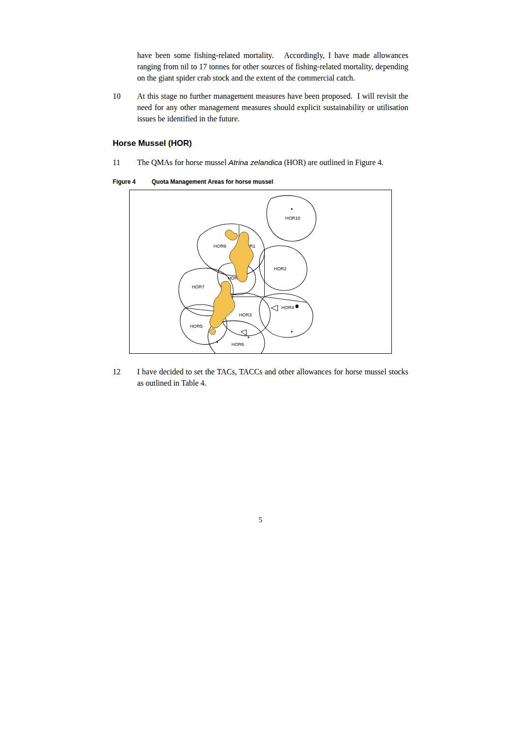have been some fishing-related mortality. Accordingly, I have made allowances ranging from nil to 17 tonnes for other sources of fishing-related mortality, depending on the giant spider crab stock and the extent of the commercial catch.
10
At this stage no further management measures have been proposed. I will revisit the need for any other management measures should explicit sustainability or utilisation issues be identified in the future.
Horse Mussel (HOR)
11
The QMAs for horse mussel Atrina zelandica (HOR) are outlined in Figure 4.
Figure 4 Quota Management Areas for horse mussel
HOR10 HOR9 HOR1 HOR2 HOR8 HOR7 HOR3 HOR4 HOR5 HOR6
12
I have decided to set the TACs, TACCs and other allowances for horse mussel stocks as outlined in Table 4.
5